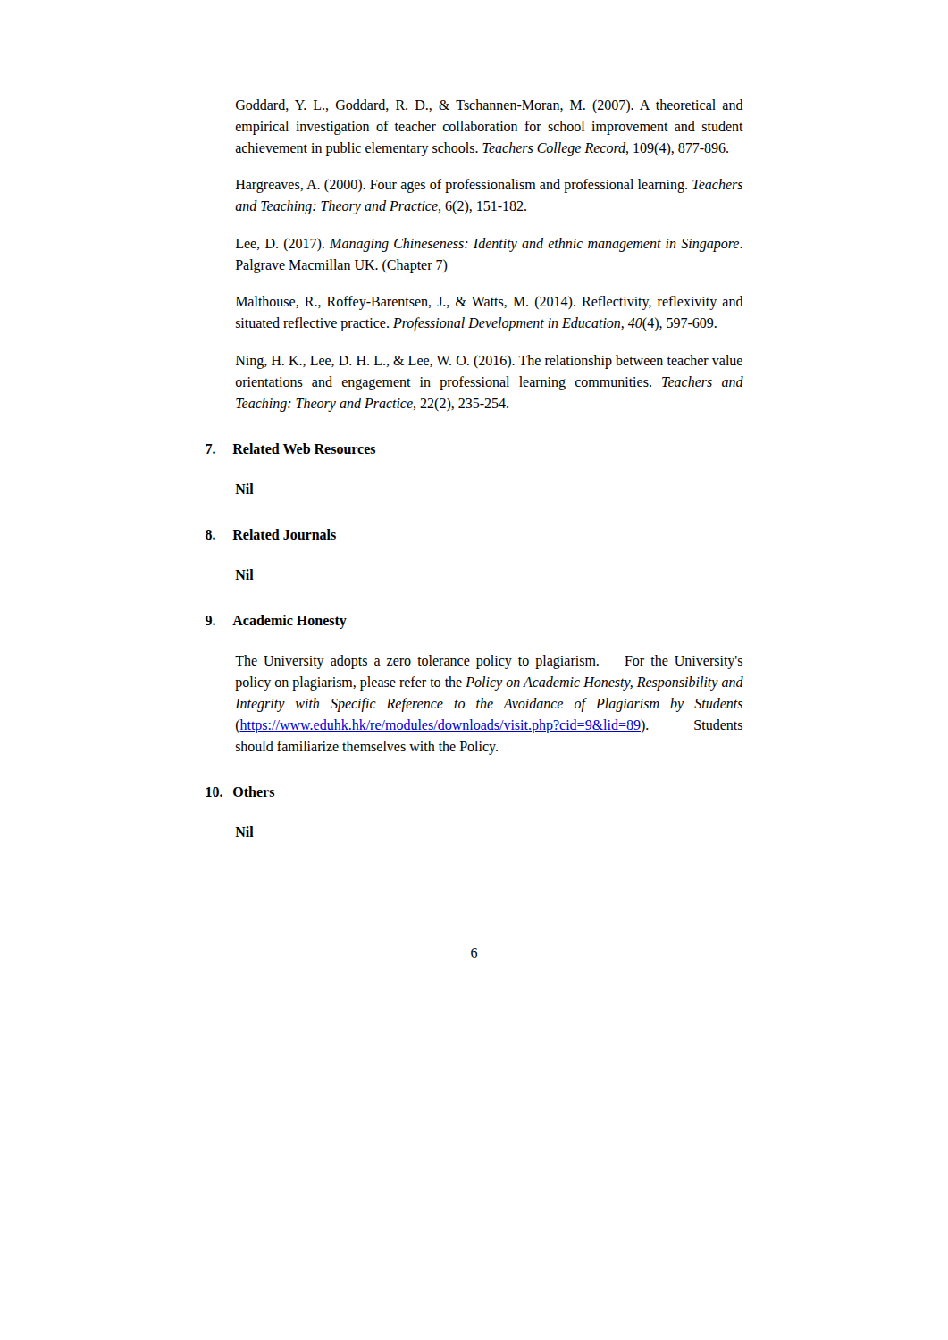Goddard, Y. L., Goddard, R. D., & Tschannen-Moran, M. (2007). A theoretical and empirical investigation of teacher collaboration for school improvement and student achievement in public elementary schools. Teachers College Record, 109(4), 877-896.
Hargreaves, A. (2000). Four ages of professionalism and professional learning. Teachers and Teaching: Theory and Practice, 6(2), 151-182.
Lee, D. (2017). Managing Chineseness: Identity and ethnic management in Singapore. Palgrave Macmillan UK. (Chapter 7)
Malthouse, R., Roffey-Barentsen, J., & Watts, M. (2014). Reflectivity, reflexivity and situated reflective practice. Professional Development in Education, 40(4), 597-609.
Ning, H. K., Lee, D. H. L., & Lee, W. O. (2016). The relationship between teacher value orientations and engagement in professional learning communities. Teachers and Teaching: Theory and Practice, 22(2), 235-254.
7. Related Web Resources
Nil
8. Related Journals
Nil
9. Academic Honesty
The University adopts a zero tolerance policy to plagiarism. For the University's policy on plagiarism, please refer to the Policy on Academic Honesty, Responsibility and Integrity with Specific Reference to the Avoidance of Plagiarism by Students (https://www.eduhk.hk/re/modules/downloads/visit.php?cid=9&lid=89). Students should familiarize themselves with the Policy.
10. Others
Nil
6